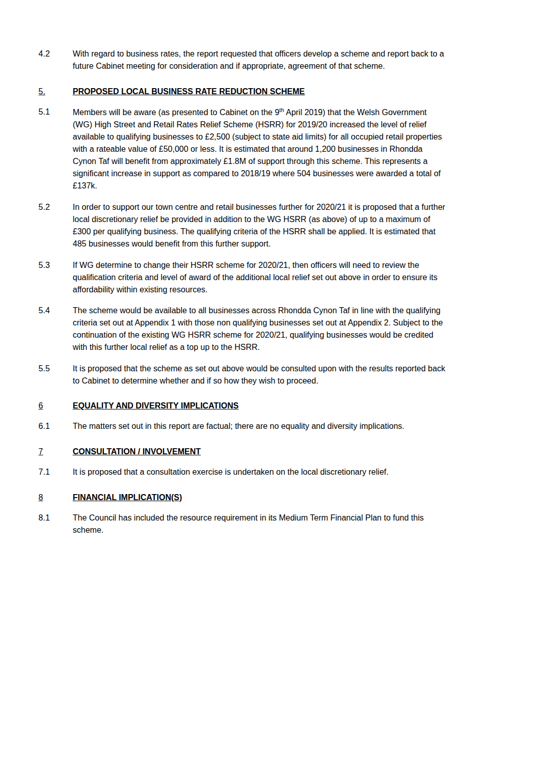4.2
With regard to business rates, the report requested that officers develop a scheme and report back to a future Cabinet meeting for consideration and if appropriate, agreement of that scheme.
5. Proposed Local Business Rate Reduction Scheme
5.1
Members will be aware (as presented to Cabinet on the 9th April 2019) that the Welsh Government (WG) High Street and Retail Rates Relief Scheme (HSRR) for 2019/20 increased the level of relief available to qualifying businesses to £2,500 (subject to state aid limits) for all occupied retail properties with a rateable value of £50,000 or less. It is estimated that around 1,200 businesses in Rhondda Cynon Taf will benefit from approximately £1.8M of support through this scheme. This represents a significant increase in support as compared to 2018/19 where 504 businesses were awarded a total of £137k.
5.2
In order to support our town centre and retail businesses further for 2020/21 it is proposed that a further local discretionary relief be provided in addition to the WG HSRR (as above) of up to a maximum of £300 per qualifying business. The qualifying criteria of the HSRR shall be applied. It is estimated that 485 businesses would benefit from this further support.
5.3
If WG determine to change their HSRR scheme for 2020/21, then officers will need to review the qualification criteria and level of award of the additional local relief set out above in order to ensure its affordability within existing resources.
5.4
The scheme would be available to all businesses across Rhondda Cynon Taf in line with the qualifying criteria set out at Appendix 1 with those non qualifying businesses set out at Appendix 2. Subject to the continuation of the existing WG HSRR scheme for 2020/21, qualifying businesses would be credited with this further local relief as a top up to the HSRR.
5.5
It is proposed that the scheme as set out above would be consulted upon with the results reported back to Cabinet to determine whether and if so how they wish to proceed.
6 Equality and Diversity Implications
6.1
The matters set out in this report are factual; there are no equality and diversity implications.
7 Consultation / Involvement
7.1
It is proposed that a consultation exercise is undertaken on the local discretionary relief.
8 Financial Implication(s)
8.1
The Council has included the resource requirement in its Medium Term Financial Plan to fund this scheme.